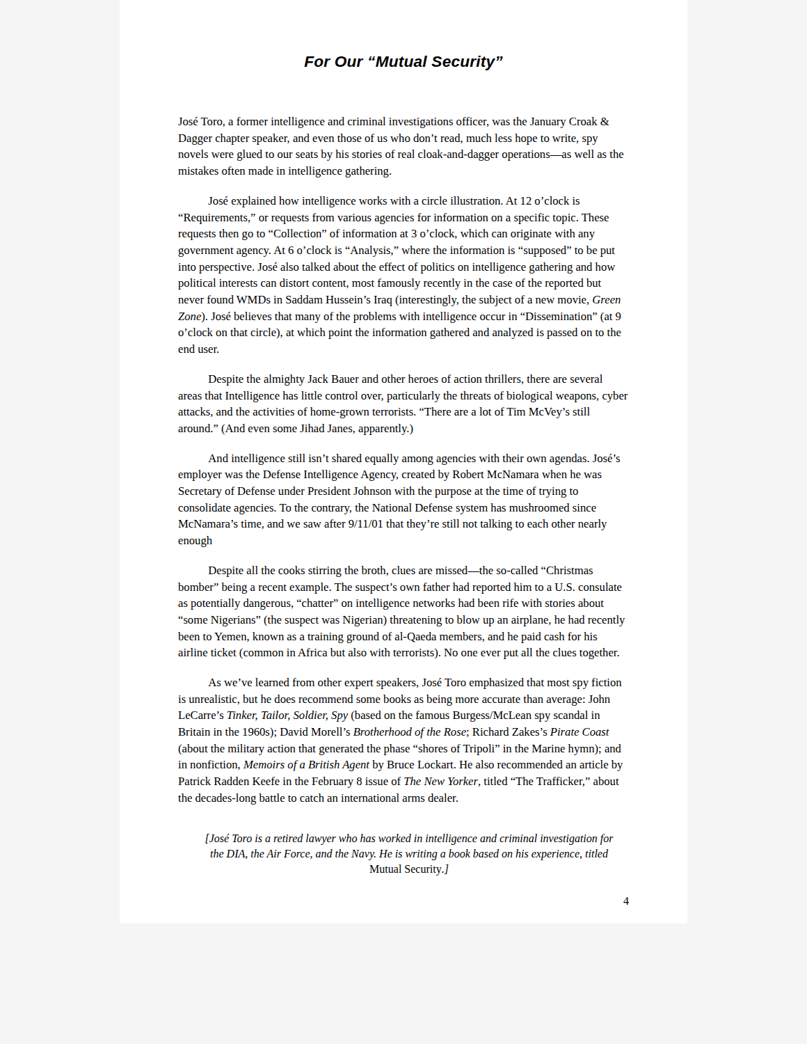For Our “Mutual Security”
José Toro, a former intelligence and criminal investigations officer, was the January Croak & Dagger chapter speaker, and even those of us who don’t read, much less hope to write, spy novels were glued to our seats by his stories of real cloak-and-dagger operations—as well as the mistakes often made in intelligence gathering.
José explained how intelligence works with a circle illustration. At 12 o’clock is “Requirements,” or requests from various agencies for information on a specific topic. These requests then go to “Collection” of information at 3 o’clock, which can originate with any government agency. At 6 o’clock is “Analysis,” where the information is “supposed” to be put into perspective. José also talked about the effect of politics on intelligence gathering and how political interests can distort content, most famously recently in the case of the reported but never found WMDs in Saddam Hussein’s Iraq (interestingly, the subject of a new movie, Green Zone). José believes that many of the problems with intelligence occur in “Dissemination” (at 9 o’clock on that circle), at which point the information gathered and analyzed is passed on to the end user.
Despite the almighty Jack Bauer and other heroes of action thrillers, there are several areas that Intelligence has little control over, particularly the threats of biological weapons, cyber attacks, and the activities of home-grown terrorists. “There are a lot of Tim McVey’s still around.” (And even some Jihad Janes, apparently.)
And intelligence still isn’t shared equally among agencies with their own agendas. José’s employer was the Defense Intelligence Agency, created by Robert McNamara when he was Secretary of Defense under President Johnson with the purpose at the time of trying to consolidate agencies. To the contrary, the National Defense system has mushroomed since McNamara’s time, and we saw after 9/11/01 that they’re still not talking to each other nearly enough
Despite all the cooks stirring the broth, clues are missed—the so-called “Christmas bomber” being a recent example. The suspect’s own father had reported him to a U.S. consulate as potentially dangerous, “chatter” on intelligence networks had been rife with stories about “some Nigerians” (the suspect was Nigerian) threatening to blow up an airplane, he had recently been to Yemen, known as a training ground of al-Qaeda members, and he paid cash for his airline ticket (common in Africa but also with terrorists). No one ever put all the clues together.
As we’ve learned from other expert speakers, José Toro emphasized that most spy fiction is unrealistic, but he does recommend some books as being more accurate than average: John LeCarre’s Tinker, Tailor, Soldier, Spy (based on the famous Burgess/McLean spy scandal in Britain in the 1960s); David Morell’s Brotherhood of the Rose; Richard Zakes’s Pirate Coast (about the military action that generated the phase “shores of Tripoli” in the Marine hymn); and in nonfiction, Memoirs of a British Agent by Bruce Lockart. He also recommended an article by Patrick Radden Keefe in the February 8 issue of The New Yorker, titled “The Trafficker,” about the decades-long battle to catch an international arms dealer.
[José Toro is a retired lawyer who has worked in intelligence and criminal investigation for the DIA, the Air Force, and the Navy. He is writing a book based on his experience, titled Mutual Security.]
4